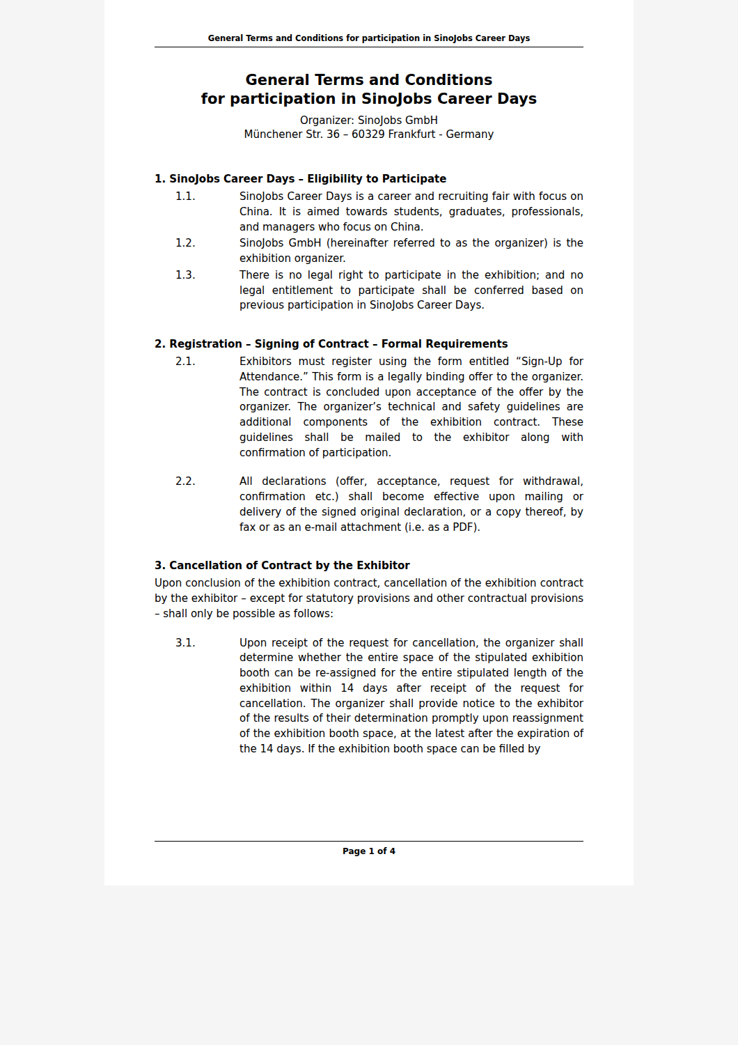General Terms and Conditions for participation in SinoJobs Career Days
General Terms and Conditions
for participation in SinoJobs Career Days
Organizer: SinoJobs GmbH
Münchener Str. 36 – 60329 Frankfurt - Germany
SinoJobs Career Days – Eligibility to Participate
SinoJobs Career Days is a career and recruiting fair with focus on China. It is aimed towards students, graduates, professionals, and managers who focus on China.
SinoJobs GmbH (hereinafter referred to as the organizer) is the exhibition organizer.
There is no legal right to participate in the exhibition; and no legal entitlement to participate shall be conferred based on previous participation in SinoJobs Career Days.
Registration – Signing of Contract – Formal Requirements
Exhibitors must register using the form entitled “Sign-Up for Attendance.” This form is a legally binding offer to the organizer. The contract is concluded upon acceptance of the offer by the organizer. The organizer’s technical and safety guidelines are additional components of the exhibition contract. These guidelines shall be mailed to the exhibitor along with confirmation of participation.
All declarations (offer, acceptance, request for withdrawal, confirmation etc.) shall become effective upon mailing or delivery of the signed original declaration, or a copy thereof, by fax or as an e-mail attachment (i.e. as a PDF).
Cancellation of Contract by the Exhibitor
Upon conclusion of the exhibition contract, cancellation of the exhibition contract by the exhibitor – except for statutory provisions and other contractual provisions – shall only be possible as follows:
Upon receipt of the request for cancellation, the organizer shall determine whether the entire space of the stipulated exhibition booth can be re-assigned for the entire stipulated length of the exhibition within 14 days after receipt of the request for cancellation. The organizer shall provide notice to the exhibitor of the results of their determination promptly upon reassignment of the exhibition booth space, at the latest after the expiration of the 14 days. If the exhibition booth space can be filled by
Page 1 of 4